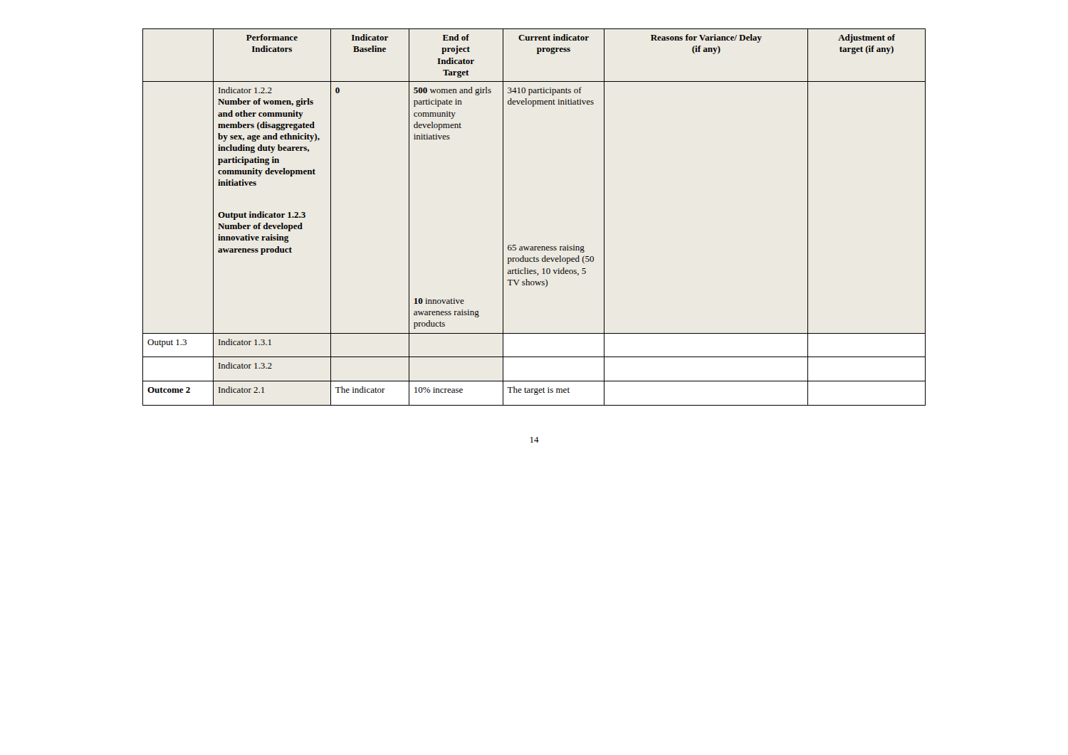| | Performance Indicators | Indicator Baseline | End of project Indicator Target | Current indicator progress | Reasons for Variance/ Delay (if any) | Adjustment of target (if any) |
| --- | --- | --- | --- | --- | --- | --- |
| | Indicator 1.2.2 Number of women, girls and other community members (disaggregated by sex, age and ethnicity), including duty bearers, participating in community development initiatives Output indicator 1.2.3 Number of developed innovative raising awareness product | 0 | 500 women and girls participate in community development initiatives 10 innovative awareness raising products | 3410 participants of development initiatives 65 awareness raising products developed (50 articlies, 10 videos, 5 TV shows) | | |
| Output 1.3 | Indicator 1.3.1 | | | | | |
| | Indicator 1.3.2 | | | | | |
| Outcome 2 | Indicator 2.1 | The indicator | 10% increase | The target is met | | |
14